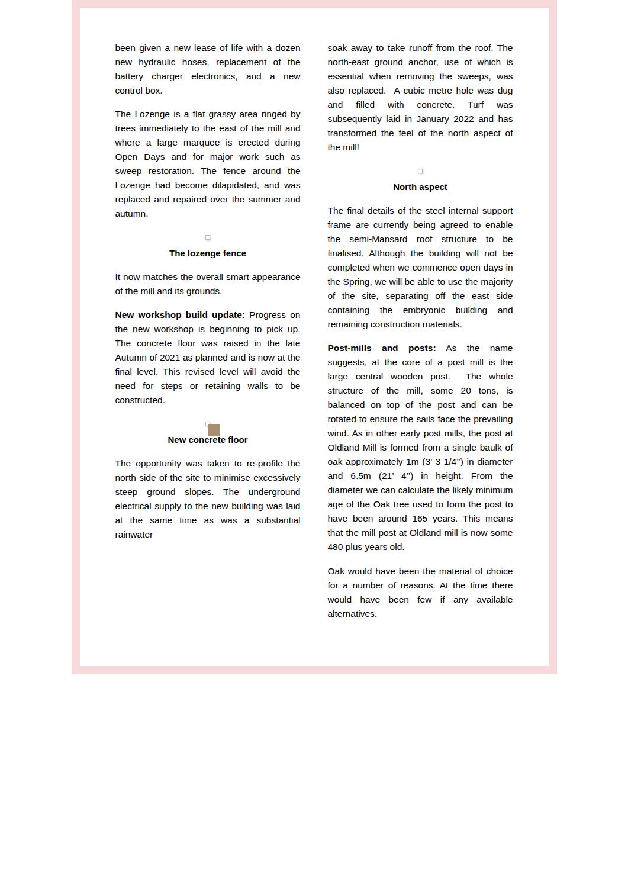been given a new lease of life with a dozen new hydraulic hoses, replacement of the battery charger electronics, and a new control box.
The Lozenge is a flat grassy area ringed by trees immediately to the east of the mill and where a large marquee is erected during Open Days and for major work such as sweep restoration. The fence around the Lozenge had become dilapidated, and was replaced and repaired over the summer and autumn.
The lozenge fence
It now matches the overall smart appearance of the mill and its grounds.
New workshop build update: Progress on the new workshop is beginning to pick up. The concrete floor was raised in the late Autumn of 2021 as planned and is now at the final level. This revised level will avoid the need for steps or retaining walls to be constructed.
New concrete floor
The opportunity was taken to re-profile the north side of the site to minimise excessively steep ground slopes. The underground electrical supply to the new building was laid at the same time as was a substantial rainwater
soak away to take runoff from the roof. The north-east ground anchor, use of which is essential when removing the sweeps, was also replaced. A cubic metre hole was dug and filled with concrete. Turf was subsequently laid in January 2022 and has transformed the feel of the north aspect of the mill!
North aspect
The final details of the steel internal support frame are currently being agreed to enable the semi-Mansard roof structure to be finalised. Although the building will not be completed when we commence open days in the Spring, we will be able to use the majority of the site, separating off the east side containing the embryonic building and remaining construction materials.
Post-mills and posts: As the name suggests, at the core of a post mill is the large central wooden post. The whole structure of the mill, some 20 tons, is balanced on top of the post and can be rotated to ensure the sails face the prevailing wind. As in other early post mills, the post at Oldland Mill is formed from a single baulk of oak approximately 1m (3’ 3 1/4’’) in diameter and 6.5m (21’ 4’’) in height. From the diameter we can calculate the likely minimum age of the Oak tree used to form the post to have been around 165 years. This means that the mill post at Oldland mill is now some 480 plus years old.
Oak would have been the material of choice for a number of reasons. At the time there would have been few if any available alternatives.